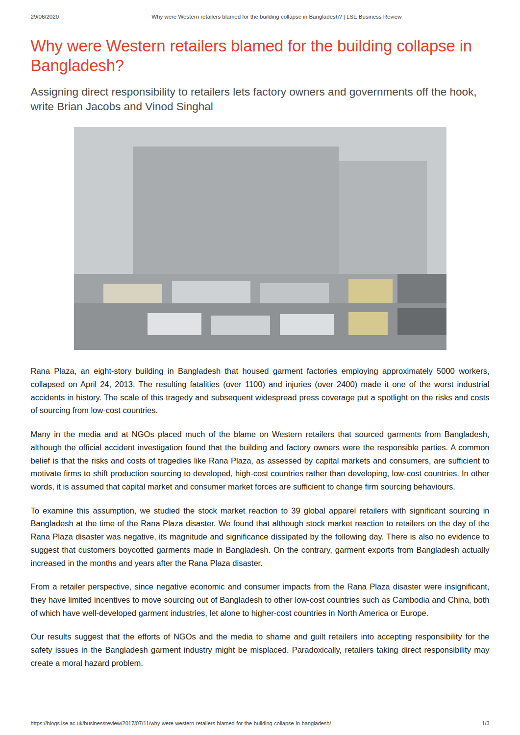29/06/2020 Why were Western retailers blamed for the building collapse in Bangladesh? | LSE Business Review
Why were Western retailers blamed for the building collapse in Bangladesh?
Assigning direct responsibility to retailers lets factory owners and governments off the hook, write Brian Jacobs and Vinod Singhal
Rana Plaza, an eight-story building in Bangladesh that housed garment factories employing approximately 5000 workers, collapsed on April 24, 2013. The resulting fatalities (over 1100) and injuries (over 2400) made it one of the worst industrial accidents in history. The scale of this tragedy and subsequent widespread press coverage put a spotlight on the risks and costs of sourcing from low-cost countries.
Many in the media and at NGOs placed much of the blame on Western retailers that sourced garments from Bangladesh, although the official accident investigation found that the building and factory owners were the responsible parties. A common belief is that the risks and costs of tragedies like Rana Plaza, as assessed by capital markets and consumers, are sufficient to motivate firms to shift production sourcing to developed, high-cost countries rather than developing, low-cost countries. In other words, it is assumed that capital market and consumer market forces are sufficient to change firm sourcing behaviours.
To examine this assumption, we studied the stock market reaction to 39 global apparel retailers with significant sourcing in Bangladesh at the time of the Rana Plaza disaster. We found that although stock market reaction to retailers on the day of the Rana Plaza disaster was negative, its magnitude and significance dissipated by the following day. There is also no evidence to suggest that customers boycotted garments made in Bangladesh. On the contrary, garment exports from Bangladesh actually increased in the months and years after the Rana Plaza disaster.
From a retailer perspective, since negative economic and consumer impacts from the Rana Plaza disaster were insignificant, they have limited incentives to move sourcing out of Bangladesh to other low-cost countries such as Cambodia and China, both of which have well-developed garment industries, let alone to higher-cost countries in North America or Europe.
Our results suggest that the efforts of NGOs and the media to shame and guilt retailers into accepting responsibility for the safety issues in the Bangladesh garment industry might be misplaced. Paradoxically, retailers taking direct responsibility may create a moral hazard problem.
https://blogs.lse.ac.uk/businessreview/2017/07/11/why-were-western-retailers-blamed-for-the-building-collapse-in-bangladesh/ 1/3